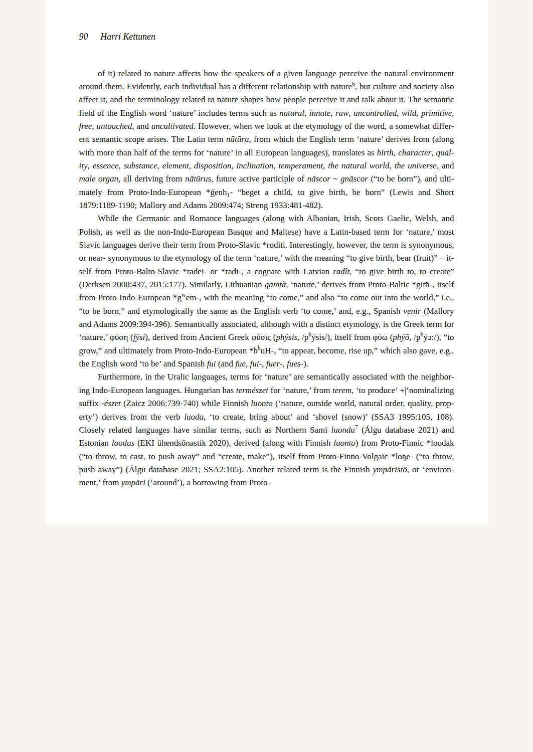90 Harri Kettunen
of it) related to nature affects how the speakers of a given language perceive the natural environment around them. Evidently, each individual has a different relationship with nature6, but culture and society also affect it, and the terminology related to nature shapes how people perceive it and talk about it. The semantic field of the English word ‘nature’ includes terms such as natural, innate, raw, uncontrolled, wild, primitive, free, untouched, and uncultivated. However, when we look at the etymology of the word, a somewhat different semantic scope arises. The Latin term nātūra, from which the English term ‘nature’ derives from (along with more than half of the terms for ‘nature’ in all European languages), translates as birth, character, quality, essence, substance, element, disposition, inclination, temperament, the natural world, the universe, and male organ, all deriving from nātūrus, future active participle of nāscor ~ gnāscor (“to be born”), and ultimately from Proto-Indo-European *ǵenh1- “beget a child, to give birth, be born” (Lewis and Short 1879:1189-1190; Mallory and Adams 2009:474; Streng 1933:481-482).
While the Germanic and Romance languages (along with Albanian, Irish, Scots Gaelic, Welsh, and Polish, as well as the non-Indo-European Basque and Maltese) have a Latin-based term for ‘nature,’ most Slavic languages derive their term from Proto-Slavic *rodìti. Interestingly, however, the term is synonymous, or near- synonymous to the etymology of the term ‘nature,’ with the meaning “to give birth, bear (fruit)” – itself from Proto-Balto-Slavic *radei- or *radi-, a cognate with Latvian radît, “to give birth to, to create” (Derksen 2008:437, 2015:177). Similarly, Lithuanian gamtà, ‘nature,’ derives from Proto-Baltic *gim̃-, itself from Proto-Indo-European *gwem-, with the meaning “to come,” and also “to come out into the world,” i.e., “to be born,” and etymologically the same as the English verb ‘to come,’ and, e.g., Spanish venir (Mallory and Adams 2009:394-396). Semantically associated, although with a distinct etymology, is the Greek term for ‘nature,’ φύση (fýsi), derived from Ancient Greek φύσις (phýsis, /phýsis/), itself from φύω (phýō, /phýɔ:/), “to grow,” and ultimately from Proto-Indo-European *bhuH-, “to appear, become, rise up,” which also gave, e.g., the English word ‘to be’ and Spanish fui (and fue, fui-, fuer-, fues-).
Furthermore, in the Uralic languages, terms for ‘nature’ are semantically associated with the neighboring Indo-European languages. Hungarian has természet for ‘nature,’ from terem, ‘to produce’ +|‘nominalizing suffix -észet (Zaicz 2006:739-740) while Finnish luonto (‘nature, outside world, natural order, quality, property’) derives from the verb luoda, ‘to create, bring about’ and ‘shovel (snow)’ (SSA3 1995:105, 108). Closely related languages have similar terms, such as Northern Sami luondu7 (Álgu database 2021) and Estonian loodus (EKI ühendsõnastik 2020), derived (along with Finnish luonto) from Proto-Finnic *loodak (“to throw, to cast, to push away” and “create, make”), itself from Proto-Finno-Volgaic *loŋe- (“to throw, push away”) (Álgu database 2021; SSA2:105). Another related term is the Finnish ympäristö, or ‘environment,’ from ympäri (‘around’), a borrowing from Proto-